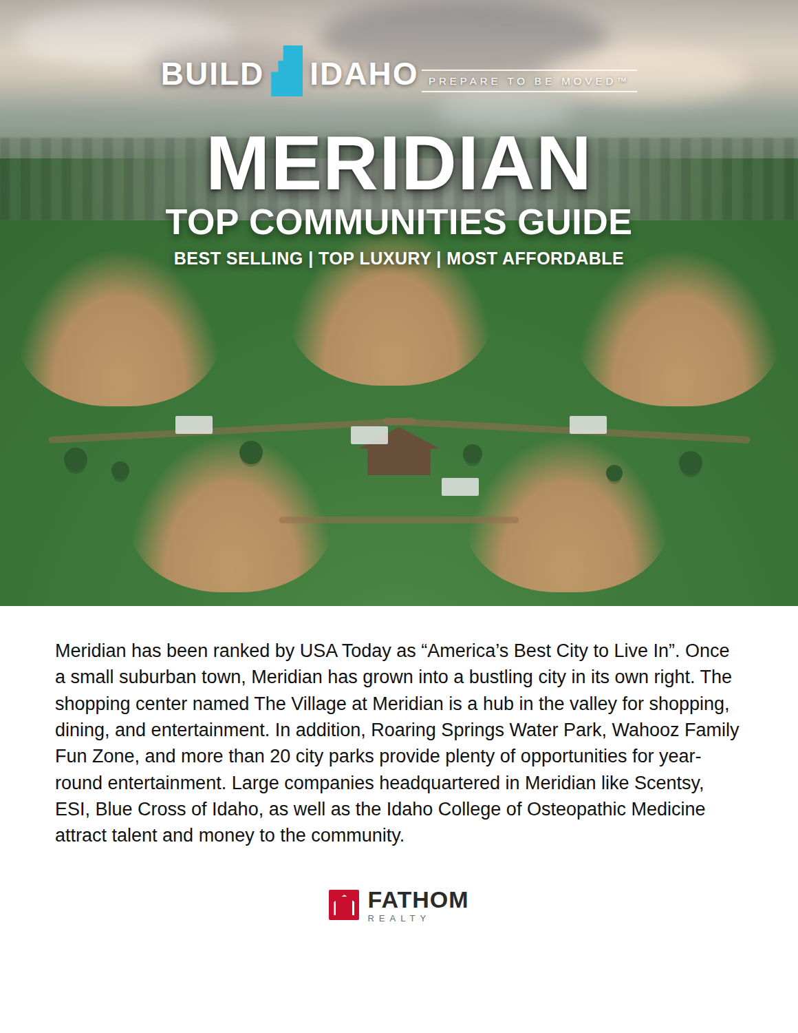BUILD IDAHO
PREPARE TO BE MOVED™
MERIDIAN
TOP COMMUNITIES GUIDE
BEST SELLING | TOP LUXURY | MOST AFFORDABLE
Meridian has been ranked by USA Today as “America’s Best City to Live In”. Once a small suburban town, Meridian has grown into a bustling city in its own right. The shopping center named The Village at Meridian is a hub in the valley for shopping, dining, and entertainment. In addition, Roaring Springs Water Park, Wahooz Family Fun Zone, and more than 20 city parks provide plenty of opportunities for year-round entertainment. Large companies headquartered in Meridian like Scentsy, ESI, Blue Cross of Idaho, as well as the Idaho College of Osteopathic Medicine attract talent and money to the community.
FATHOM REALTY